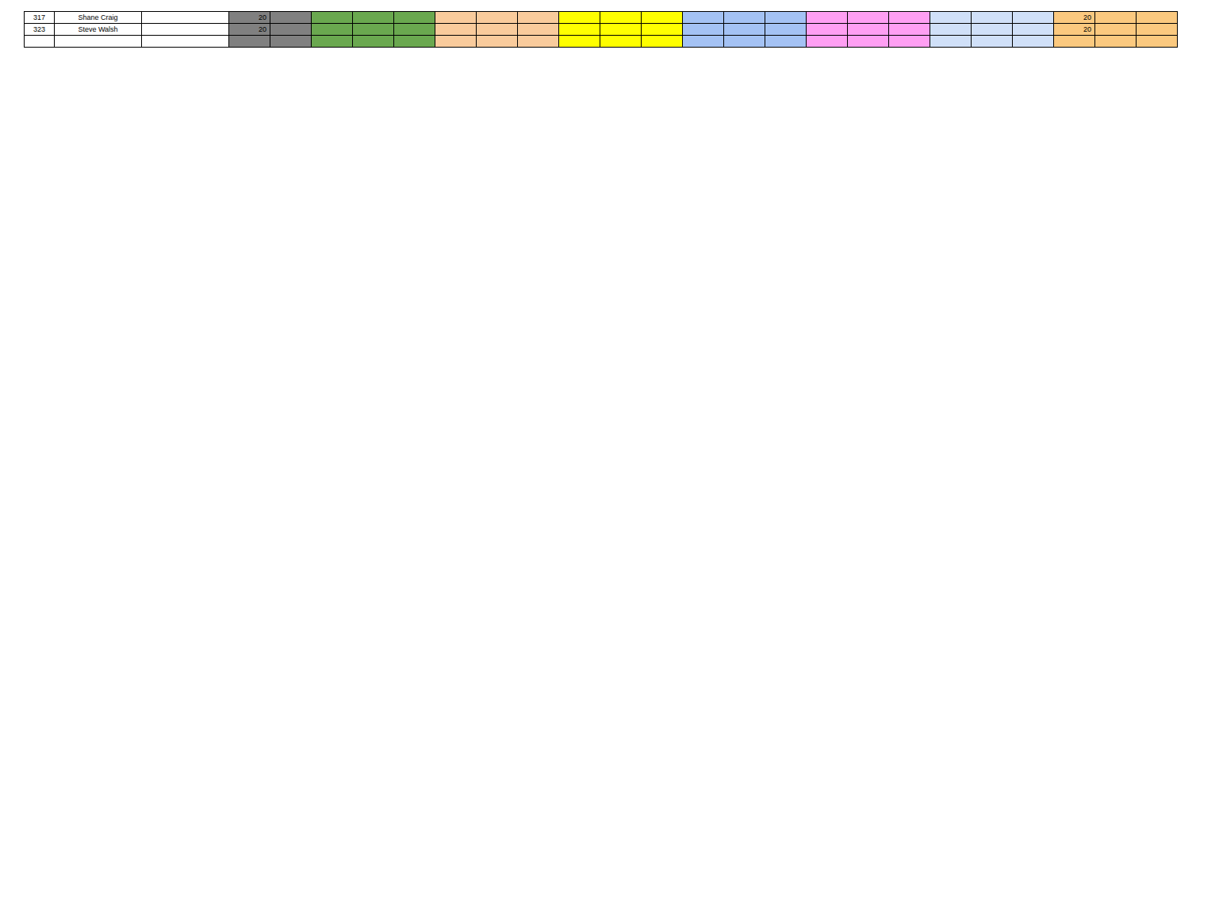| 317 | Shane Craig | | 20 | | | | | | | | | | | | | | | | | | | | 20 | | |
| 323 | Steve Walsh | | 20 | | | | | | | | | | | | | | | | | | | | 20 | | |